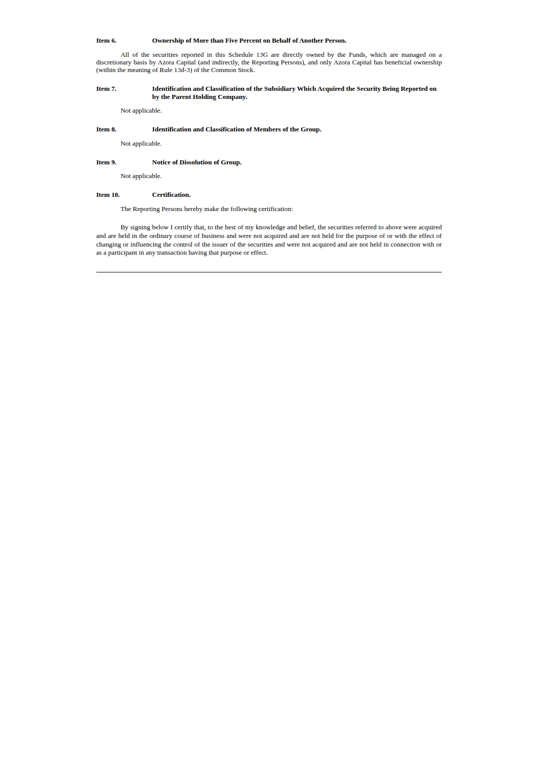Item 6.
Ownership of More than Five Percent on Behalf of Another Person.
All of the securities reported in this Schedule 13G are directly owned by the Funds, which are managed on a discretionary basis by Azora Capital (and indirectly, the Reporting Persons), and only Azora Capital has beneficial ownership (within the meaning of Rule 13d-3) of the Common Stock.
Item 7.
Identification and Classification of the Subsidiary Which Acquired the Security Being Reported on by the Parent Holding Company.
Not applicable.
Item 8.
Identification and Classification of Members of the Group.
Not applicable.
Item 9.
Notice of Dissolution of Group.
Not applicable.
Item 10.
Certification.
The Reporting Persons hereby make the following certification:
By signing below I certify that, to the best of my knowledge and belief, the securities referred to above were acquired and are held in the ordinary course of business and were not acquired and are not held for the purpose of or with the effect of changing or influencing the control of the issuer of the securities and were not acquired and are not held in connection with or as a participant in any transaction having that purpose or effect.